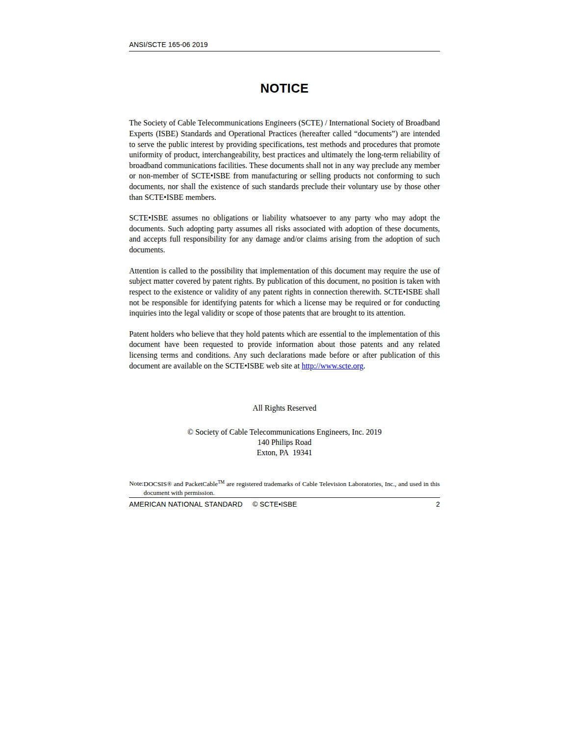ANSI/SCTE 165-06 2019
NOTICE
The Society of Cable Telecommunications Engineers (SCTE) / International Society of Broadband Experts (ISBE) Standards and Operational Practices (hereafter called “documents”) are intended to serve the public interest by providing specifications, test methods and procedures that promote uniformity of product, interchangeability, best practices and ultimately the long-term reliability of broadband communications facilities. These documents shall not in any way preclude any member or non-member of SCTE•ISBE from manufacturing or selling products not conforming to such documents, nor shall the existence of such standards preclude their voluntary use by those other than SCTE•ISBE members.
SCTE•ISBE assumes no obligations or liability whatsoever to any party who may adopt the documents. Such adopting party assumes all risks associated with adoption of these documents, and accepts full responsibility for any damage and/or claims arising from the adoption of such documents.
Attention is called to the possibility that implementation of this document may require the use of subject matter covered by patent rights. By publication of this document, no position is taken with respect to the existence or validity of any patent rights in connection therewith. SCTE•ISBE shall not be responsible for identifying patents for which a license may be required or for conducting inquiries into the legal validity or scope of those patents that are brought to its attention.
Patent holders who believe that they hold patents which are essential to the implementation of this document have been requested to provide information about those patents and any related licensing terms and conditions. Any such declarations made before or after publication of this document are available on the SCTE•ISBE web site at http://www.scte.org.
All Rights Reserved
© Society of Cable Telecommunications Engineers, Inc. 2019
140 Philips Road
Exton, PA 19341
| Note: | DOCSIS® and PacketCable TM are registered trademarks of Cable Television Laboratories, Inc., and used in this document with permission. |
AMERICAN NATIONAL STANDARD © SCTE•ISBE
2